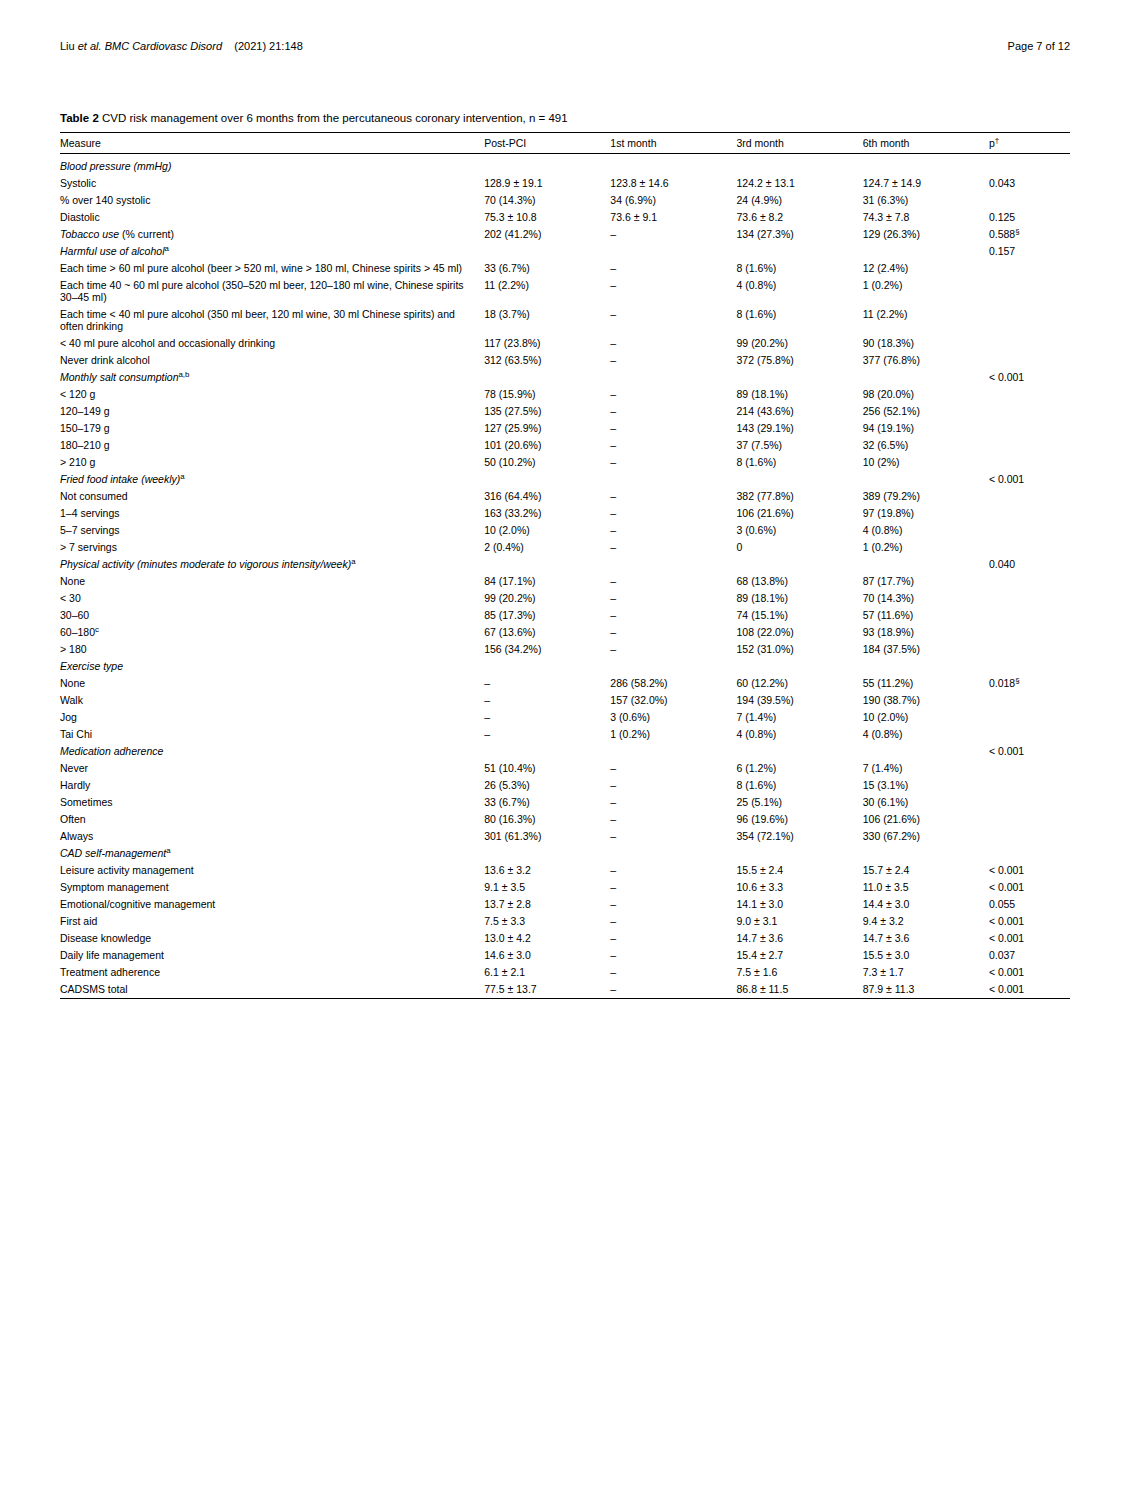Liu et al. BMC Cardiovasc Disord (2021) 21:148
Page 7 of 12
Table 2 CVD risk management over 6 months from the percutaneous coronary intervention, n = 491
| Measure | Post-PCI | 1st month | 3rd month | 6th month | p † |
| --- | --- | --- | --- | --- | --- |
| Blood pressure (mmHg) |
| Systolic | 128.9 ± 19.1 | 123.8 ± 14.6 | 124.2 ± 13.1 | 124.7 ± 14.9 | 0.043 |
| % over 140 systolic | 70 (14.3%) | 34 (6.9%) | 24 (4.9%) | 31 (6.3%) | |
| Diastolic | 75.3 ± 10.8 | 73.6 ± 9.1 | 73.6 ± 8.2 | 74.3 ± 7.8 | 0.125 |
| Tobacco use (% current) | 202 (41.2%) | – | 134 (27.3%) | 129 (26.3%) | 0.588 § |
| Harmful use of alcohol a | | | | | 0.157 |
| Each time > 60 ml pure alcohol (beer > 520 ml, wine > 180 ml, Chinese spirits > 45 ml) | 33 (6.7%) | – | 8 (1.6%) | 12 (2.4%) | |
| Each time 40 ~ 60 ml pure alcohol (350–520 ml beer, 120–180 ml wine, Chinese spirits 30–45 ml) | 11 (2.2%) | – | 4 (0.8%) | 1 (0.2%) | |
| Each time < 40 ml pure alcohol (350 ml beer, 120 ml wine, 30 ml Chinese spirits) and often drinking | 18 (3.7%) | – | 8 (1.6%) | 11 (2.2%) | |
| < 40 ml pure alcohol and occasionally drinking | 117 (23.8%) | – | 99 (20.2%) | 90 (18.3%) | |
| Never drink alcohol | 312 (63.5%) | – | 372 (75.8%) | 377 (76.8%) | |
| Monthly salt consumption a,b | | | | | < 0.001 |
| < 120 g | 78 (15.9%) | – | 89 (18.1%) | 98 (20.0%) | |
| 120–149 g | 135 (27.5%) | – | 214 (43.6%) | 256 (52.1%) | |
| 150–179 g | 127 (25.9%) | – | 143 (29.1%) | 94 (19.1%) | |
| 180–210 g | 101 (20.6%) | – | 37 (7.5%) | 32 (6.5%) | |
| > 210 g | 50 (10.2%) | – | 8 (1.6%) | 10 (2%) | |
| Fried food intake (weekly) a | | | | | < 0.001 |
| Not consumed | 316 (64.4%) | – | 382 (77.8%) | 389 (79.2%) | |
| 1–4 servings | 163 (33.2%) | – | 106 (21.6%) | 97 (19.8%) | |
| 5–7 servings | 10 (2.0%) | – | 3 (0.6%) | 4 (0.8%) | |
| > 7 servings | 2 (0.4%) | – | 0 | 1 (0.2%) | |
| Physical activity (minutes moderate to vigorous intensity/week) a | | | | | 0.040 |
| None | 84 (17.1%) | – | 68 (13.8%) | 87 (17.7%) | |
| < 30 | 99 (20.2%) | – | 89 (18.1%) | 70 (14.3%) | |
| 30–60 | 85 (17.3%) | – | 74 (15.1%) | 57 (11.6%) | |
| 60–180 c | 67 (13.6%) | – | 108 (22.0%) | 93 (18.9%) | |
| > 180 | 156 (34.2%) | – | 152 (31.0%) | 184 (37.5%) | |
| Exercise type | | | | | |
| None | – | 286 (58.2%) | 60 (12.2%) | 55 (11.2%) | 0.018 § |
| Walk | – | 157 (32.0%) | 194 (39.5%) | 190 (38.7%) | |
| Jog | – | 3 (0.6%) | 7 (1.4%) | 10 (2.0%) | |
| Tai Chi | – | 1 (0.2%) | 4 (0.8%) | 4 (0.8%) | |
| Medication adherence | | | | | < 0.001 |
| Never | 51 (10.4%) | – | 6 (1.2%) | 7 (1.4%) | |
| Hardly | 26 (5.3%) | – | 8 (1.6%) | 15 (3.1%) | |
| Sometimes | 33 (6.7%) | – | 25 (5.1%) | 30 (6.1%) | |
| Often | 80 (16.3%) | – | 96 (19.6%) | 106 (21.6%) | |
| Always | 301 (61.3%) | – | 354 (72.1%) | 330 (67.2%) | |
| CAD self-management a | | | | | |
| Leisure activity management | 13.6 ± 3.2 | – | 15.5 ± 2.4 | 15.7 ± 2.4 | < 0.001 |
| Symptom management | 9.1 ± 3.5 | – | 10.6 ± 3.3 | 11.0 ± 3.5 | < 0.001 |
| Emotional/cognitive management | 13.7 ± 2.8 | – | 14.1 ± 3.0 | 14.4 ± 3.0 | 0.055 |
| First aid | 7.5 ± 3.3 | – | 9.0 ± 3.1 | 9.4 ± 3.2 | < 0.001 |
| Disease knowledge | 13.0 ± 4.2 | – | 14.7 ± 3.6 | 14.7 ± 3.6 | < 0.001 |
| Daily life management | 14.6 ± 3.0 | – | 15.4 ± 2.7 | 15.5 ± 3.0 | 0.037 |
| Treatment adherence | 6.1 ± 2.1 | – | 7.5 ± 1.6 | 7.3 ± 1.7 | < 0.001 |
| CADSMS total | 77.5 ± 13.7 | – | 86.8 ± 11.5 | 87.9 ± 11.3 | < 0.001 |